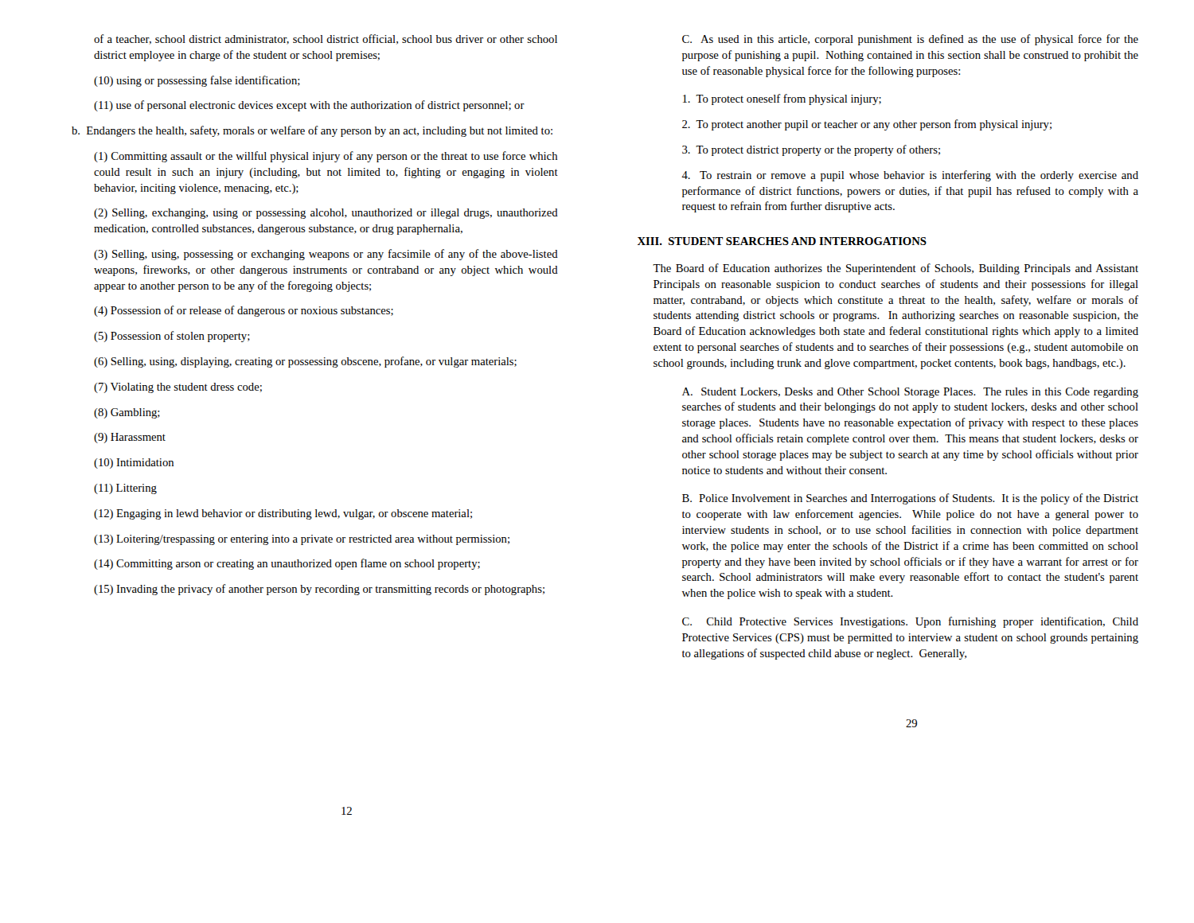of a teacher, school district administrator, school district official, school bus driver or other school district employee in charge of the student or school premises;
(10) using or possessing false identification;
(11) use of personal electronic devices except with the authorization of district personnel; or
b. Endangers the health, safety, morals or welfare of any person by an act, including but not limited to:
(1) Committing assault or the willful physical injury of any person or the threat to use force which could result in such an injury (including, but not limited to, fighting or engaging in violent behavior, inciting violence, menacing, etc.);
(2) Selling, exchanging, using or possessing alcohol, unauthorized or illegal drugs, unauthorized medication, controlled substances, dangerous substance, or drug paraphernalia,
(3) Selling, using, possessing or exchanging weapons or any facsimile of any of the above-listed weapons, fireworks, or other dangerous instruments or contraband or any object which would appear to another person to be any of the foregoing objects;
(4) Possession of or release of dangerous or noxious substances;
(5) Possession of stolen property;
(6) Selling, using, displaying, creating or possessing obscene, profane, or vulgar materials;
(7) Violating the student dress code;
(8) Gambling;
(9) Harassment
(10) Intimidation
(11) Littering
(12) Engaging in lewd behavior or distributing lewd, vulgar, or obscene material;
(13) Loitering/trespassing or entering into a private or restricted area without permission;
(14) Committing arson or creating an unauthorized open flame on school property;
(15) Invading the privacy of another person by recording or transmitting records or photographs;
12
C. As used in this article, corporal punishment is defined as the use of physical force for the purpose of punishing a pupil. Nothing contained in this section shall be construed to prohibit the use of reasonable physical force for the following purposes:
1. To protect oneself from physical injury;
2. To protect another pupil or teacher or any other person from physical injury;
3. To protect district property or the property of others;
4. To restrain or remove a pupil whose behavior is interfering with the orderly exercise and performance of district functions, powers or duties, if that pupil has refused to comply with a request to refrain from further disruptive acts.
XIII. Student Searches and Interrogations
The Board of Education authorizes the Superintendent of Schools, Building Principals and Assistant Principals on reasonable suspicion to conduct searches of students and their possessions for illegal matter, contraband, or objects which constitute a threat to the health, safety, welfare or morals of students attending district schools or programs. In authorizing searches on reasonable suspicion, the Board of Education acknowledges both state and federal constitutional rights which apply to a limited extent to personal searches of students and to searches of their possessions (e.g., student automobile on school grounds, including trunk and glove compartment, pocket contents, book bags, handbags, etc.).
A. Student Lockers, Desks and Other School Storage Places. The rules in this Code regarding searches of students and their belongings do not apply to student lockers, desks and other school storage places. Students have no reasonable expectation of privacy with respect to these places and school officials retain complete control over them. This means that student lockers, desks or other school storage places may be subject to search at any time by school officials without prior notice to students and without their consent.
B. Police Involvement in Searches and Interrogations of Students. It is the policy of the District to cooperate with law enforcement agencies. While police do not have a general power to interview students in school, or to use school facilities in connection with police department work, the police may enter the schools of the District if a crime has been committed on school property and they have been invited by school officials or if they have a warrant for arrest or for search. School administrators will make every reasonable effort to contact the student's parent when the police wish to speak with a student.
C. Child Protective Services Investigations. Upon furnishing proper identification, Child Protective Services (CPS) must be permitted to interview a student on school grounds pertaining to allegations of suspected child abuse or neglect. Generally,
29